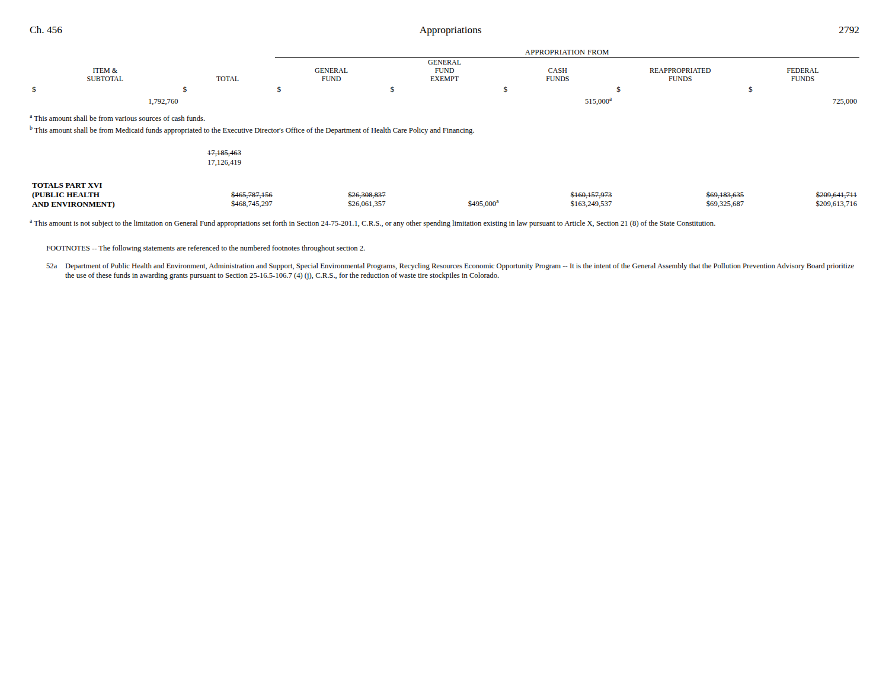Ch. 456
Appropriations
2792
| | | APPROPRIATION FROM |
| ITEM & SUBTOTAL | TOTAL | GENERAL FUND | GENERAL FUND EXEMPT | CASH FUNDS | REAPPROPRIATED FUNDS | FEDERAL FUNDS |
| $ | $ | $ | $ | $ | $ | $ |
| 1,792,760 | | | | 515,000 a | | 725,000 |
a This amount shall be from various sources of cash funds.
b This amount shall be from Medicaid funds appropriated to the Executive Director's Office of the Department of Health Care Policy and Financing.
17,185,463
17,126,419
| TOTALS PART XVI (PUBLIC HEALTH AND ENVIRONMENT) | $465,787,156 $468,745,297 | $26,308,837 $26,061,357 | $495,000 a | $160,157,973 $163,249,537 | $69,183,635 $69,325,687 | $209,641,711 $209,613,716 |
a This amount is not subject to the limitation on General Fund appropriations set forth in Section 24-75-201.1, C.R.S., or any other spending limitation existing in law pursuant to Article X, Section 21 (8) of the State Constitution.
FOOTNOTES -- The following statements are referenced to the numbered footnotes throughout section 2.
52a
Department of Public Health and Environment, Administration and Support, Special Environmental Programs, Recycling Resources Economic Opportunity Program -- It is the intent of the General Assembly that the Pollution Prevention Advisory Board prioritize the use of these funds in awarding grants pursuant to Section 25-16.5-106.7 (4) (j), C.R.S., for the reduction of waste tire stockpiles in Colorado.